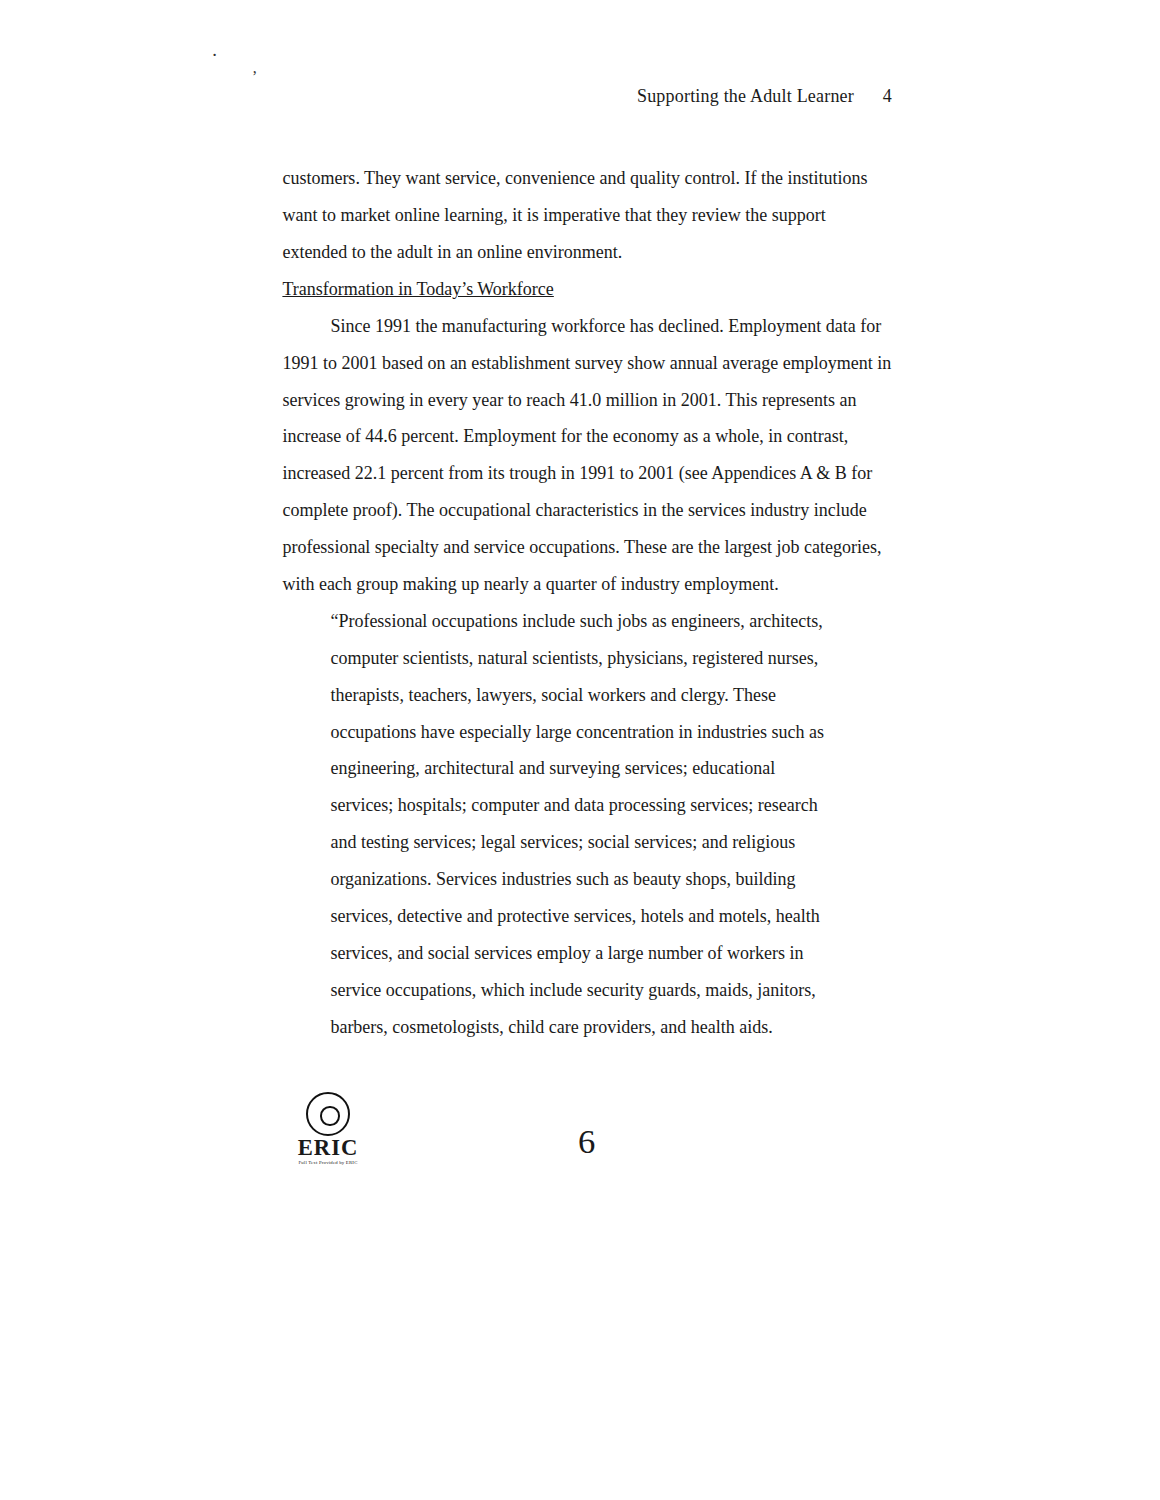. ,
Supporting the Adult Learner4
customers. They want service, convenience and quality control. If the institutions want to market online learning, it is imperative that they review the support extended to the adult in an online environment.
Transformation in Today’s Workforce
Since 1991 the manufacturing workforce has declined. Employment data for 1991 to 2001 based on an establishment survey show annual average employment in services growing in every year to reach 41.0 million in 2001. This represents an increase of 44.6 percent. Employment for the economy as a whole, in contrast, increased 22.1 percent from its trough in 1991 to 2001 (see Appendices A & B for complete proof). The occupational characteristics in the services industry include professional specialty and service occupations. These are the largest job categories, with each group making up nearly a quarter of industry employment.
“Professional occupations include such jobs as engineers, architects, computer scientists, natural scientists, physicians, registered nurses, therapists, teachers, lawyers, social workers and clergy. These occupations have especially large concentration in industries such as engineering, architectural and surveying services; educational services; hospitals; computer and data processing services; research and testing services; legal services; social services; and religious organizations. Services industries such as beauty shops, building services, detective and protective services, hotels and motels, health services, and social services employ a large number of workers in service occupations, which include security guards, maids, janitors, barbers, cosmetologists, child care providers, and health aids.
ERIC
Full Text Provided by ERIC
6